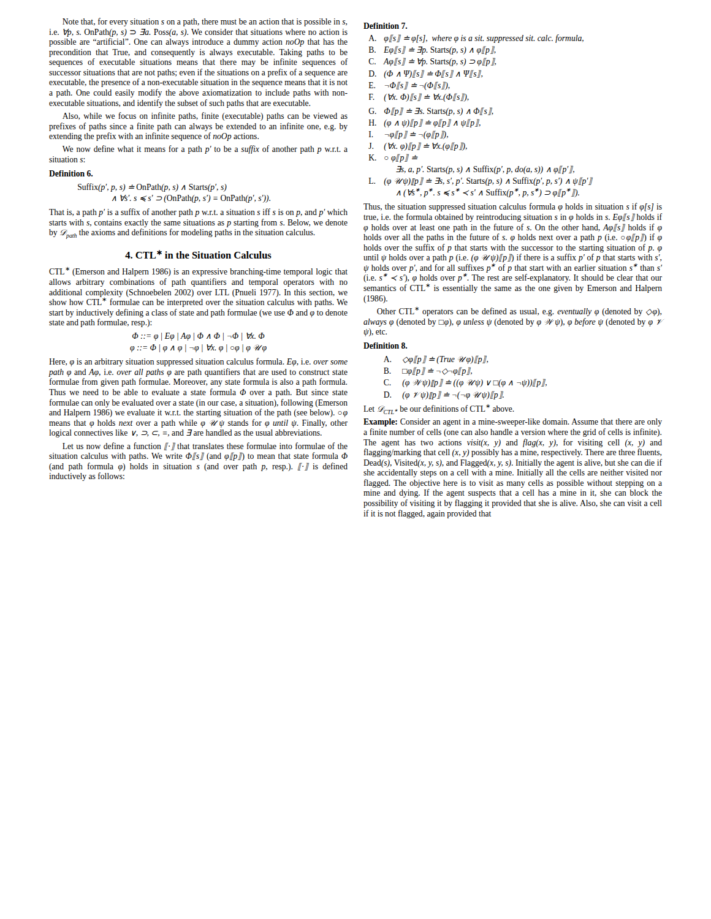Note that, for every situation s on a path, there must be an action that is possible in s, i.e. ∀p, s. OnPath(p, s) ⊃ ∃a. Poss(a, s). We consider that situations where no action is possible are “artificial”. One can always introduce a dummy action noOp that has the precondition that True, and consequently is always executable. Taking paths to be sequences of executable situations means that there may be infinite sequences of successor situations that are not paths; even if the situations on a prefix of a sequence are executable, the presence of a non-executable situation in the sequence means that it is not a path. One could easily modify the above axiomatization to include paths with non-executable situations, and identify the subset of such paths that are executable.
Also, while we focus on infinite paths, finite (executable) paths can be viewed as prefixes of paths since a finite path can always be extended to an infinite one, e.g. by extending the prefix with an infinite sequence of noOp actions.
We now define what it means for a path p′ to be a suffix of another path p w.r.t. a situation s:
Definition 6.
Suffix(p′, p, s) ≐ OnPath(p, s) ∧ Starts(p′, s) ∧ ∀s′. s ≼ s′ ⊃ (OnPath(p, s′) ≡ OnPath(p′, s′)).
That is, a path p′ is a suffix of another path p w.r.t. a situation s iff s is on p, and p′ which starts with s, contains exactly the same situations as p starting from s. Below, we denote by 𝒟path the axioms and definitions for modeling paths in the situation calculus.
4. CTL∗ in the Situation Calculus
CTL∗ (Emerson and Halpern 1986) is an expressive branching-time temporal logic that allows arbitrary combinations of path quantifiers and temporal operators with no additional complexity (Schnoebelen 2002) over LTL (Pnueli 1977). In this section, we show how CTL∗ formulae can be interpreted over the situation calculus with paths. We start by inductively defining a class of state and path formulae (we use Φ and φ to denote state and path formulae, resp.):
Φ ::= φ | Eφ | Aφ | Φ ∧ Φ | ¬Φ | ∀x. Φ φ ::= Φ | φ ∧ φ | ¬φ | ∀x. φ | ○φ | φ 𝒰 φ
Here, φ is an arbitrary situation suppressed situation calculus formula. Eφ, i.e. over some path φ and Aφ, i.e. over all paths φ are path quantifiers that are used to construct state formulae from given path formulae. Moreover, any state formula is also a path formula. Thus we need to be able to evaluate a state formula Φ over a path. But since state formulae can only be evaluated over a state (in our case, a situation), following (Emerson and Halpern 1986) we evaluate it w.r.t. the starting situation of the path (see below). ○φ means that φ holds next over a path while φ 𝒰 ψ stands for φ until ψ. Finally, other logical connectives like ∨, ⊃, ⊂, ≡, and ∃ are handled as the usual abbreviations.
Let us now define a function ⟦·⟧ that translates these formulae into formulae of the situation calculus with paths. We write Φ⟦s⟧ (and φ⟦p⟧) to mean that state formula Φ (and path formula φ) holds in situation s (and over path p, resp.). ⟦·⟧ is defined inductively as follows:
Definition 7.
A. φ⟦s⟧ ≐ φ[s], where φ is a sit. suppressed sit. calc. formula, B. Eφ⟦s⟧ ≐ ∃p. Starts(p, s) ∧ φ⟦p⟧, C. Aφ⟦s⟧ ≐ ∀p. Starts(p, s) ⊃ φ⟦p⟧, D. (Φ ∧ Ψ)⟦s⟧ ≐ Φ⟦s⟧ ∧ Ψ⟦s⟧, E. ¬Φ⟦s⟧ ≐ ¬(Φ⟦s⟧), F. (∀x. Φ)⟦s⟧ ≐ ∀x.(Φ⟦s⟧),
G. Φ⟦p⟧ ≐ ∃s. Starts(p, s) ∧ Φ⟦s⟧, H. (φ ∧ ψ)⟦p⟧ ≐ φ⟦p⟧ ∧ ψ⟦p⟧, I. ¬φ⟦p⟧ ≐ ¬(φ⟦p⟧), J. (∀x. φ)⟦p⟧ ≐ ∀x.(φ⟦p⟧), K. ○ φ⟦p⟧ ≐ ∃s, a, p′. Starts(p, s) ∧ Suffix(p′, p, do(a, s)) ∧ φ⟦p′⟧, L. (φ 𝒰 ψ)⟦p⟧ ≐ ∃s, s′, p′. Starts(p, s) ∧ Suffix(p′, p, s′) ∧ ψ⟦p′⟧ ∧ (∀s∗, p∗. s ≼ s∗ ≺ s′ ∧ Suffix(p∗, p, s∗) ⊃ φ⟦p∗⟧).
Thus, the situation suppressed situation calculus formula φ holds in situation s if φ[s] is true, i.e. the formula obtained by reintroducing situation s in φ holds in s. Eφ⟦s⟧ holds if φ holds over at least one path in the future of s. On the other hand, Aφ⟦s⟧ holds if φ holds over all the paths in the future of s. φ holds next over a path p (i.e. ○φ⟦p⟧) if φ holds over the suffix of p that starts with the successor to the starting situation of p. φ until ψ holds over a path p (i.e. (φ 𝒰 ψ)⟦p⟧) if there is a suffix p′ of p that starts with s′, ψ holds over p′, and for all suffixes p∗ of p that start with an earlier situation s∗ than s′ (i.e. s∗ ≺ s′), φ holds over p∗. The rest are self-explanatory. It should be clear that our semantics of CTL∗ is essentially the same as the one given by Emerson and Halpern (1986).
Other CTL∗ operators can be defined as usual, e.g. eventually φ (denoted by ◇φ), always φ (denoted by □φ), φ unless ψ (denoted by φ 𝒲 ψ), φ before ψ (denoted by φ 𝒱 ψ), etc.
Definition 8.
A. ◇φ⟦p⟧ ≐ (True 𝒰 φ)⟦p⟧, B. □φ⟦p⟧ ≐ ¬◇¬φ⟦p⟧, C. (φ 𝒲 ψ)⟦p⟧ ≐ ((φ 𝒰 ψ) ∨ □(φ ∧ ¬ψ))⟦p⟧, D. (φ 𝒱 ψ)⟦p⟧ ≐ ¬(¬φ 𝒰 ψ)⟦p⟧.
Let 𝒟CTL∗ be our definitions of CTL∗ above.
Example: Consider an agent in a mine-sweeper-like domain. Assume that there are only a finite number of cells (one can also handle a version where the grid of cells is infinite). The agent has two actions visit(x, y) and flag(x, y), for visiting cell (x, y) and flagging/marking that cell (x, y) possibly has a mine, respectively. There are three fluents, Dead(s), Visited(x, y, s), and Flagged(x, y, s). Initially the agent is alive, but she can die if she accidentally steps on a cell with a mine. Initially all the cells are neither visited nor flagged. The objective here is to visit as many cells as possible without stepping on a mine and dying. If the agent suspects that a cell has a mine in it, she can block the possibility of visiting it by flagging it provided that she is alive. Also, she can visit a cell if it is not flagged, again provided that